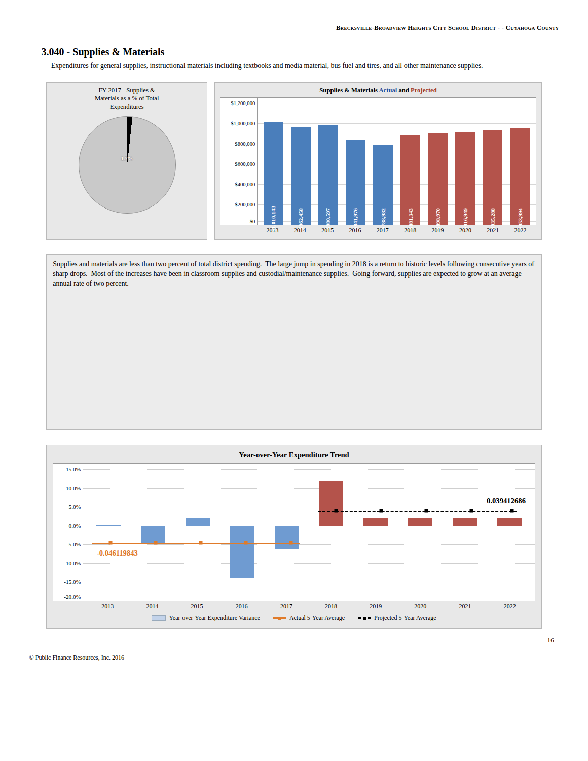Brecksville-Broadview Heights City School District - - Cuyahoga County
3.040 - Supplies & Materials
Expenditures for general supplies, instructional materials including textbooks and media material, bus fuel and tires, and all other maintenance supplies.
FY 2017 - Supplies &
Materials as a % of Total
Expenditures
1.7%
Supplies & Materials Actual and Projected
$1,200,000 $1,000,000 $800,000 $600,000 $400,000 $200,000 $0
$1,010,143
$962,458
$980,597
$841,976
$788,982
$881,343
$898,970
$916,949
$935,288
$953,994
20132014201520162017 20182019202020212022
Supplies and materials are less than two percent of total district spending. The large jump in spending in 2018 is a return to historic levels following consecutive years of sharp drops. Most of the increases have been in classroom supplies and custodial/maintenance supplies. Going forward, supplies are expected to grow at an average annual rate of two percent.
Year-over-Year Expenditure Trend
15.0% 10.0% 5.0% 0.0% -5.0% -10.0% -15.0% -20.0%
-0.046119843
0.039412686
20132014201520162017 20182019202020212022
Year-over-Year Expenditure Variance
Actual 5-Year Average
Projected 5-Year Average
16
© Public Finance Resources, Inc. 2016